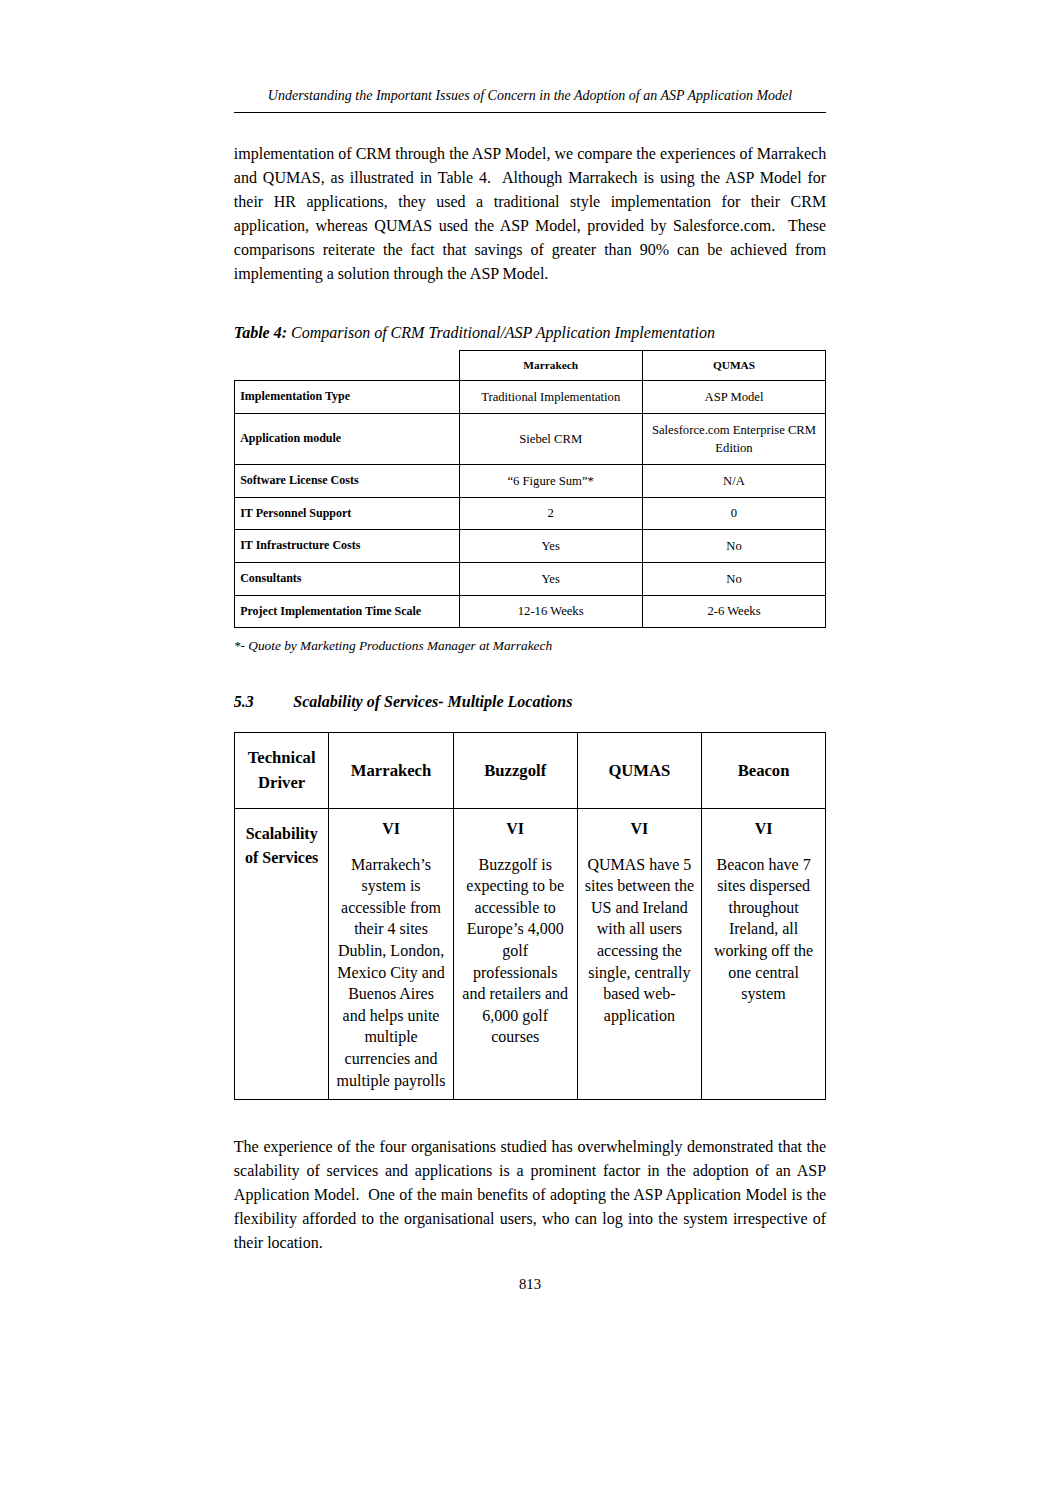Understanding the Important Issues of Concern in the Adoption of an ASP Application Model
implementation of CRM through the ASP Model, we compare the experiences of Marrakech and QUMAS, as illustrated in Table 4. Although Marrakech is using the ASP Model for their HR applications, they used a traditional style implementation for their CRM application, whereas QUMAS used the ASP Model, provided by Salesforce.com. These comparisons reiterate the fact that savings of greater than 90% can be achieved from implementing a solution through the ASP Model.
Table 4: Comparison of CRM Traditional/ASP Application Implementation
| | Marrakech | QUMAS |
| --- | --- | --- |
| Implementation Type | Traditional Implementation | ASP Model |
| Application module | Siebel CRM | Salesforce.com Enterprise CRM Edition |
| Software License Costs | “6 Figure Sum”* | N/A |
| IT Personnel Support | 2 | 0 |
| IT Infrastructure Costs | Yes | No |
| Consultants | Yes | No |
| Project Implementation Time Scale | 12-16 Weeks | 2-6 Weeks |
*- Quote by Marketing Productions Manager at Marrakech
5.3 Scalability of Services- Multiple Locations
| Technical Driver | Marrakech | Buzzgolf | QUMAS | Beacon |
| --- | --- | --- | --- | --- |
| Scalability of Services | VI Marrakech’s system is accessible from their 4 sites Dublin, London, Mexico City and Buenos Aires and helps unite multiple currencies and multiple payrolls | VI Buzzgolf is expecting to be accessible to Europe’s 4,000 golf professionals and retailers and 6,000 golf courses | VI QUMAS have 5 sites between the US and Ireland with all users accessing the single, centrally based web-application | VI Beacon have 7 sites dispersed throughout Ireland, all working off the one central system |
The experience of the four organisations studied has overwhelmingly demonstrated that the scalability of services and applications is a prominent factor in the adoption of an ASP Application Model. One of the main benefits of adopting the ASP Application Model is the flexibility afforded to the organisational users, who can log into the system irrespective of their location.
813